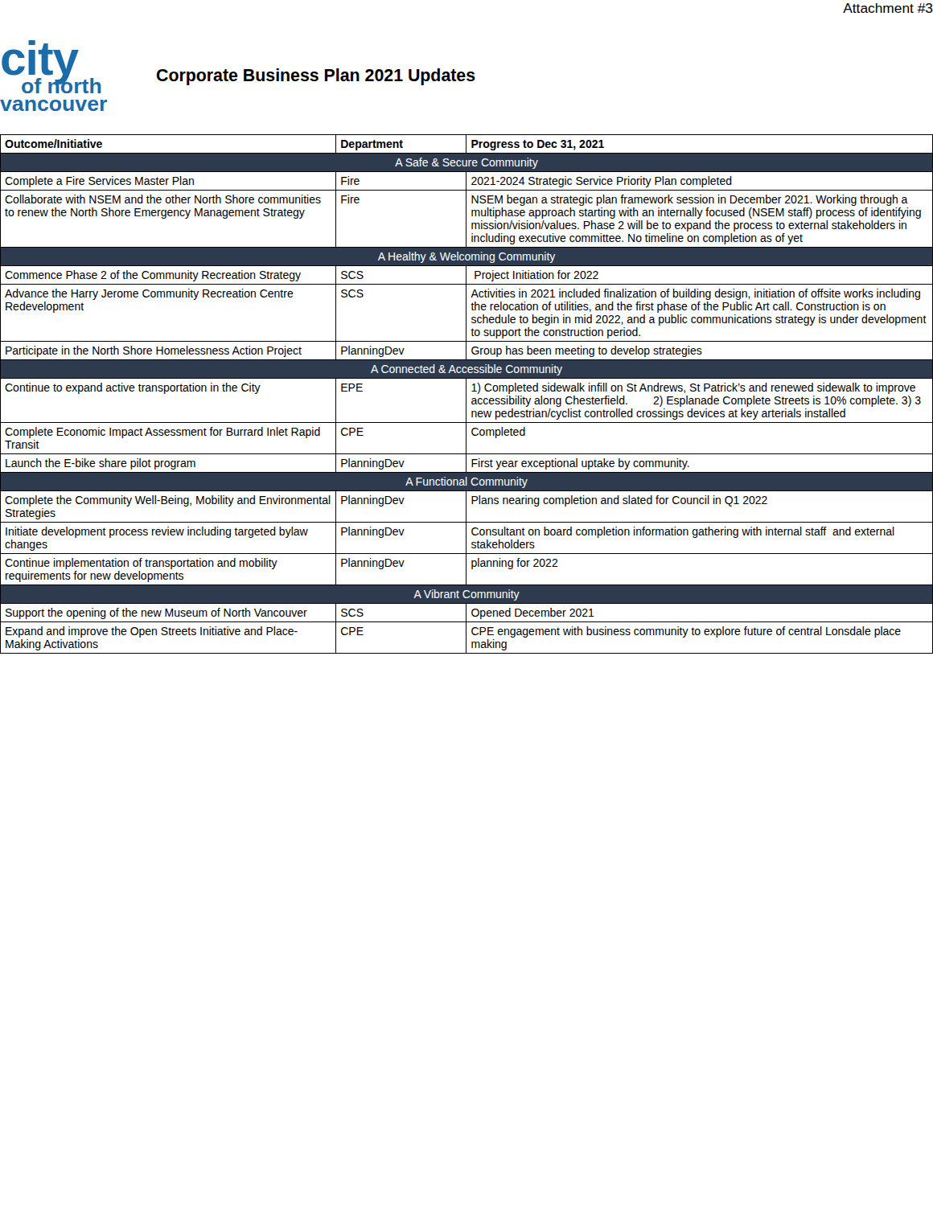Attachment #3
city of north vancouver
Corporate Business Plan 2021 Updates
| Outcome/Initiative | Department | Progress to Dec 31, 2021 |
| --- | --- | --- |
| A Safe & Secure Community |
| Complete a Fire Services Master Plan | Fire | 2021-2024 Strategic Service Priority Plan completed |
| Collaborate with NSEM and the other North Shore communities to renew the North Shore Emergency Management Strategy | Fire | NSEM began a strategic plan framework session in December 2021. Working through a multiphase approach starting with an internally focused (NSEM staff) process of identifying mission/vision/values. Phase 2 will be to expand the process to external stakeholders in including executive committee. No timeline on completion as of yet |
| A Healthy & Welcoming Community |
| Commence Phase 2 of the Community Recreation Strategy | SCS | Project Initiation for 2022 |
| Advance the Harry Jerome Community Recreation Centre Redevelopment | SCS | Activities in 2021 included finalization of building design, initiation of offsite works including the relocation of utilities, and the first phase of the Public Art call. Construction is on schedule to begin in mid 2022, and a public communications strategy is under development to support the construction period. |
| Participate in the North Shore Homelessness Action Project | PlanningDev | Group has been meeting to develop strategies |
| A Connected & Accessible Community |
| Continue to expand active transportation in the City | EPE | 1) Completed sidewalk infill on St Andrews, St Patrick’s and renewed sidewalk to improve accessibility along Chesterfield. 2) Esplanade Complete Streets is 10% complete. 3) 3 new pedestrian/cyclist controlled crossings devices at key arterials installed |
| Complete Economic Impact Assessment for Burrard Inlet Rapid Transit | CPE | Completed |
| Launch the E-bike share pilot program | PlanningDev | First year exceptional uptake by community. |
| A Functional Community |
| Complete the Community Well-Being, Mobility and Environmental Strategies | PlanningDev | Plans nearing completion and slated for Council in Q1 2022 |
| Initiate development process review including targeted bylaw changes | PlanningDev | Consultant on board completion information gathering with internal staff and external stakeholders |
| Continue implementation of transportation and mobility requirements for new developments | PlanningDev | planning for 2022 |
| A Vibrant Community |
| Support the opening of the new Museum of North Vancouver | SCS | Opened December 2021 |
| Expand and improve the Open Streets Initiative and Place-Making Activations | CPE | CPE engagement with business community to explore future of central Lonsdale place making |